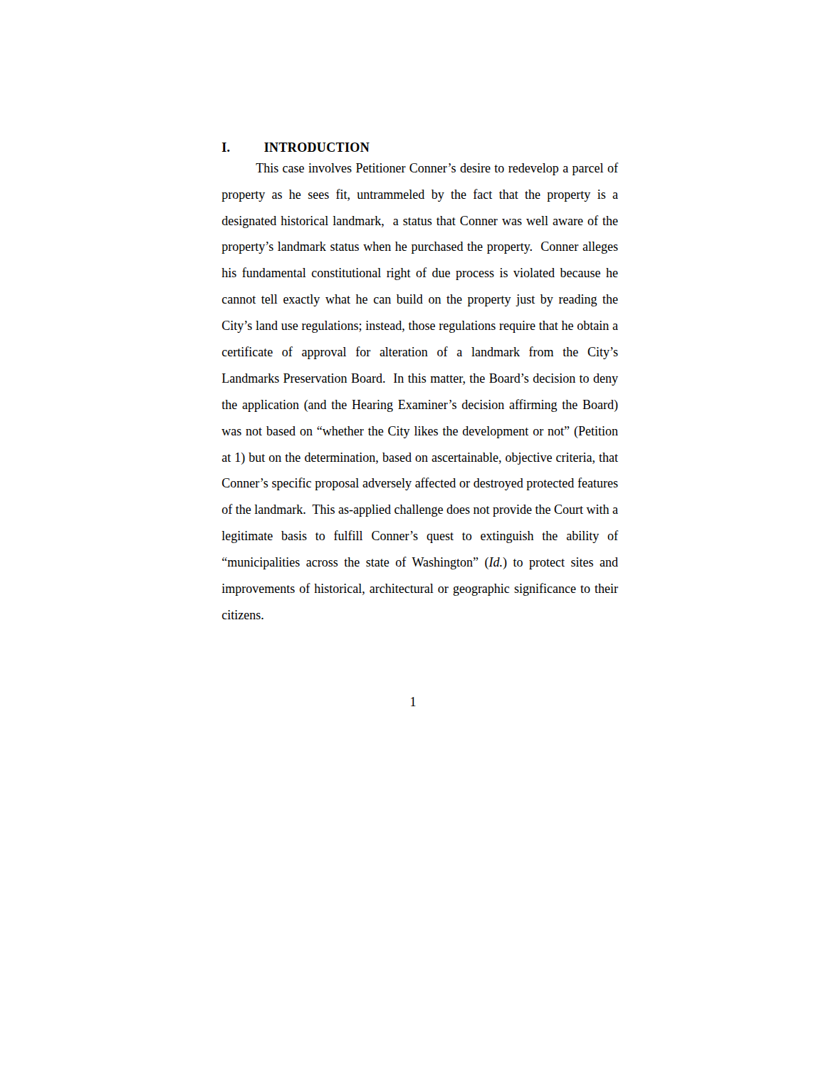I. INTRODUCTION
This case involves Petitioner Conner’s desire to redevelop a parcel of property as he sees fit, untrammeled by the fact that the property is a designated historical landmark, a status that Conner was well aware of the property’s landmark status when he purchased the property. Conner alleges his fundamental constitutional right of due process is violated because he cannot tell exactly what he can build on the property just by reading the City’s land use regulations; instead, those regulations require that he obtain a certificate of approval for alteration of a landmark from the City’s Landmarks Preservation Board. In this matter, the Board’s decision to deny the application (and the Hearing Examiner’s decision affirming the Board) was not based on “whether the City likes the development or not” (Petition at 1) but on the determination, based on ascertainable, objective criteria, that Conner’s specific proposal adversely affected or destroyed protected features of the landmark. This as-applied challenge does not provide the Court with a legitimate basis to fulfill Conner’s quest to extinguish the ability of “municipalities across the state of Washington” (Id.) to protect sites and improvements of historical, architectural or geographic significance to their citizens.
1